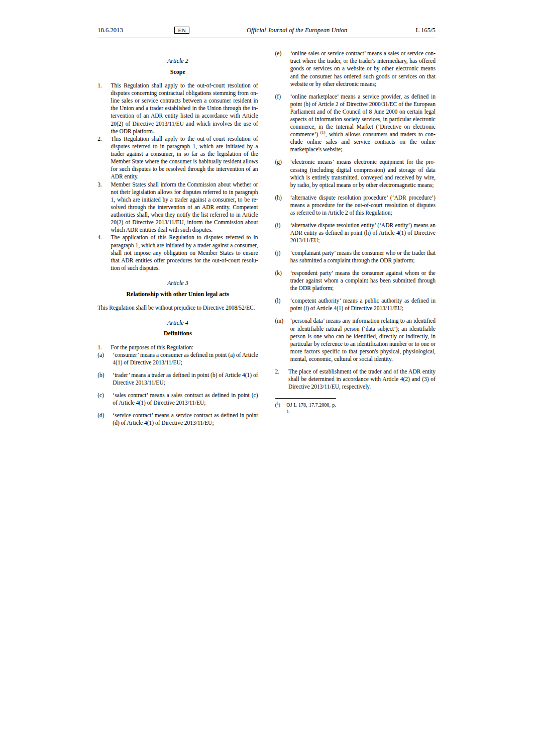18.6.2013
EN
Official Journal of the European Union
L 165/5
Article 2
Scope
1.
This Regulation shall apply to the out-of-court resolution of disputes concerning contractual obligations stemming from online sales or service contracts between a consumer resident in the Union and a trader established in the Union through the intervention of an ADR entity listed in accordance with Article 20(2) of Directive 2013/11/EU and which involves the use of the ODR platform.
2.
This Regulation shall apply to the out-of-court resolution of disputes referred to in paragraph 1, which are initiated by a trader against a consumer, in so far as the legislation of the Member State where the consumer is habitually resident allows for such disputes to be resolved through the intervention of an ADR entity.
3.
Member States shall inform the Commission about whether or not their legislation allows for disputes referred to in paragraph 1, which are initiated by a trader against a consumer, to be resolved through the intervention of an ADR entity. Competent authorities shall, when they notify the list referred to in Article 20(2) of Directive 2013/11/EU, inform the Commission about which ADR entities deal with such disputes.
4.
The application of this Regulation to disputes referred to in paragraph 1, which are initiated by a trader against a consumer, shall not impose any obligation on Member States to ensure that ADR entities offer procedures for the out-of-court resolution of such disputes.
Article 3
Relationship with other Union legal acts
This Regulation shall be without prejudice to Directive 2008/52/EC.
Article 4
Definitions
1.
For the purposes of this Regulation:
(a)
‘consumer’ means a consumer as defined in point (a) of Article 4(1) of Directive 2013/11/EU;
(b)
‘trader’ means a trader as defined in point (b) of Article 4(1) of Directive 2013/11/EU;
(c)
‘sales contract’ means a sales contract as defined in point (c) of Article 4(1) of Directive 2013/11/EU;
(d)
‘service contract’ means a service contract as defined in point (d) of Article 4(1) of Directive 2013/11/EU;
(e)
‘online sales or service contract’ means a sales or service contract where the trader, or the trader's intermediary, has offered goods or services on a website or by other electronic means and the consumer has ordered such goods or services on that website or by other electronic means;
(f)
‘online marketplace’ means a service provider, as defined in point (b) of Article 2 of Directive 2000/31/EC of the European Parliament and of the Council of 8 June 2000 on certain legal aspects of information society services, in particular electronic commerce, in the Internal Market (‘Directive on electronic commerce’) (1), which allows consumers and traders to conclude online sales and service contracts on the online marketplace's website;
(g)
‘electronic means’ means electronic equipment for the processing (including digital compression) and storage of data which is entirely transmitted, conveyed and received by wire, by radio, by optical means or by other electromagnetic means;
(h)
‘alternative dispute resolution procedure’ (‘ADR procedure’) means a procedure for the out-of-court resolution of disputes as referred to in Article 2 of this Regulation;
(i)
‘alternative dispute resolution entity’ (‘ADR entity’) means an ADR entity as defined in point (h) of Article 4(1) of Directive 2013/11/EU;
(j)
‘complainant party’ means the consumer who or the trader that has submitted a complaint through the ODR platform;
(k)
‘respondent party’ means the consumer against whom or the trader against whom a complaint has been submitted through the ODR platform;
(l)
‘competent authority’ means a public authority as defined in point (i) of Article 4(1) of Directive 2013/11/EU;
(m)
‘personal data’ means any information relating to an identified or identifiable natural person (‘data subject’); an identifiable person is one who can be identified, directly or indirectly, in particular by reference to an identification number or to one or more factors specific to that person's physical, physiological, mental, economic, cultural or social identity.
2.
The place of establishment of the trader and of the ADR entity shall be determined in accordance with Article 4(2) and (3) of Directive 2013/11/EU, respectively.
(1)
OJ L 178, 17.7.2000, p. 1.